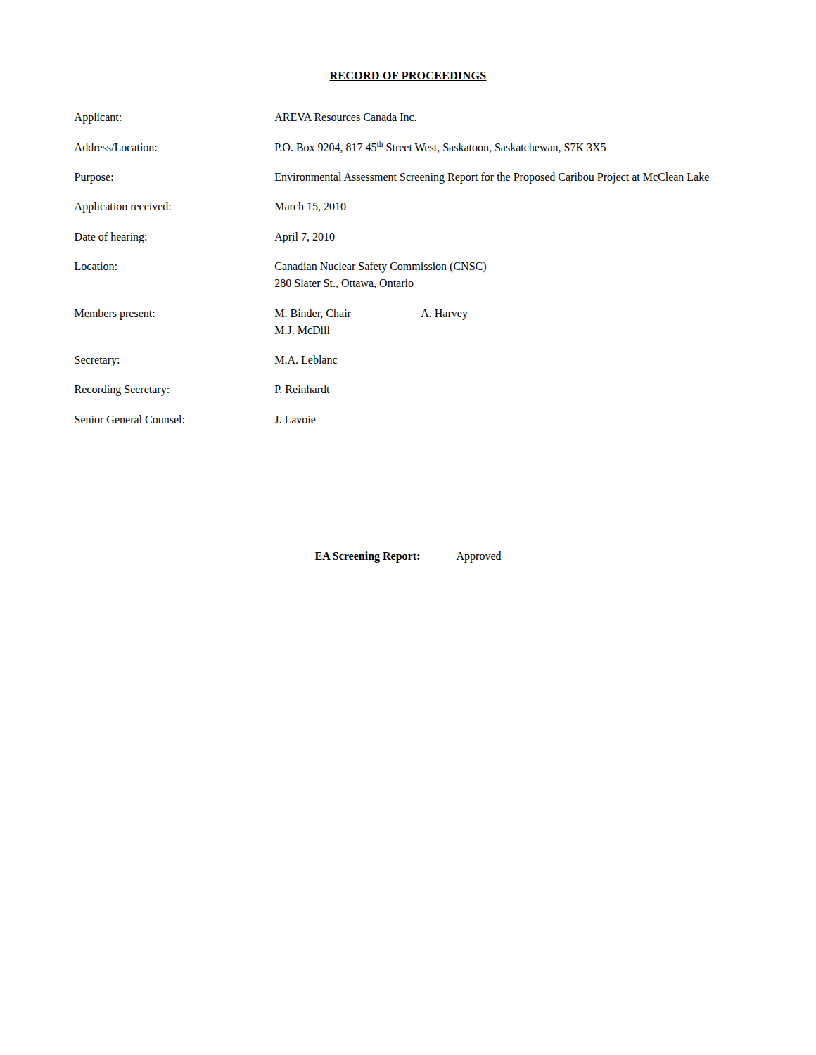RECORD OF PROCEEDINGS
| Applicant: | AREVA Resources Canada Inc. |
| Address/Location: | P.O. Box 9204, 817 45 th Street West, Saskatoon, Saskatchewan, S7K 3X5 |
| Purpose: | Environmental Assessment Screening Report for the Proposed Caribou Project at McClean Lake |
| Application received: | March 15, 2010 |
| Date of hearing: | April 7, 2010 |
| Location: | Canadian Nuclear Safety Commission (CNSC) 280 Slater St., Ottawa, Ontario |
| Members present: | M. Binder, Chair A. Harvey M.J. McDill |
| Secretary: | M.A. Leblanc |
| Recording Secretary: | P. Reinhardt |
| Senior General Counsel: | J. Lavoie |
EA Screening Report: Approved